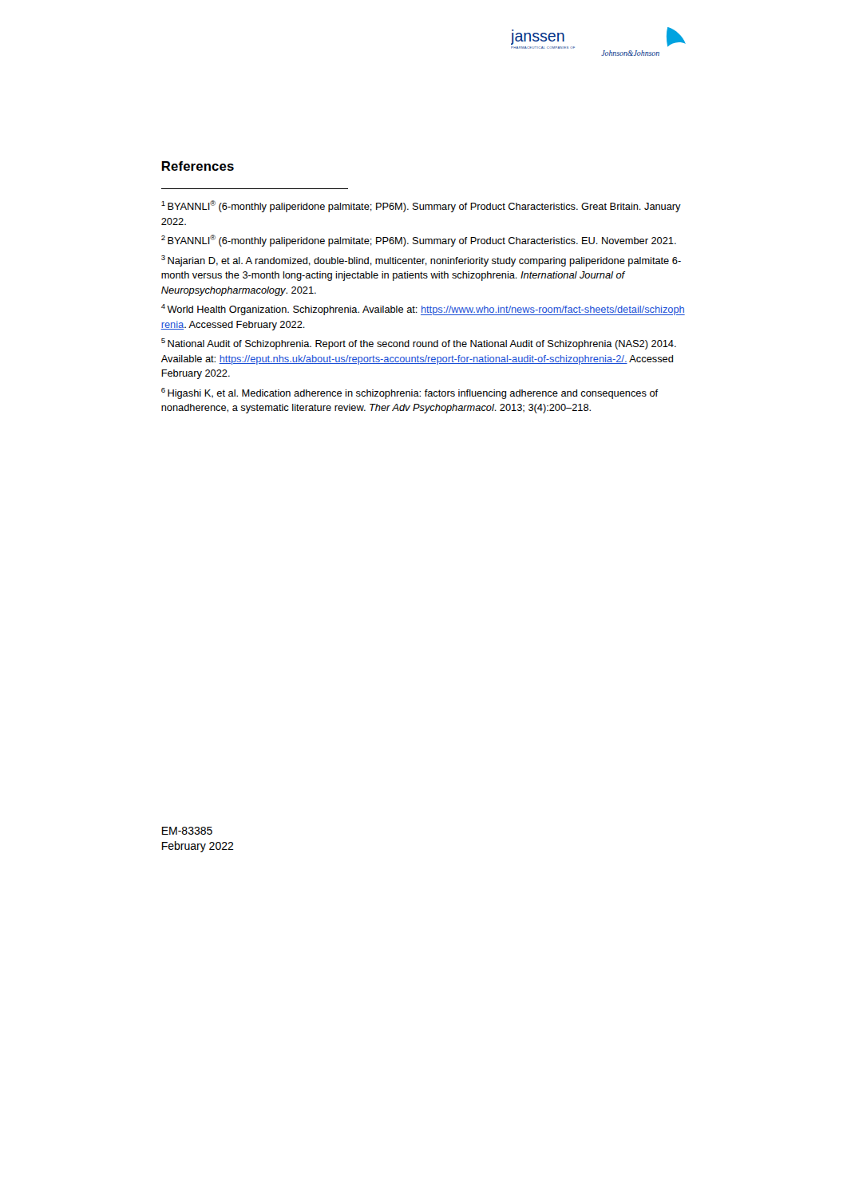References
BYANNLI® (6-monthly paliperidone palmitate; PP6M). Summary of Product Characteristics. Great Britain. January 2022.
BYANNLI® (6-monthly paliperidone palmitate; PP6M). Summary of Product Characteristics. EU. November 2021.
Najarian D, et al. A randomized, double-blind, multicenter, noninferiority study comparing paliperidone palmitate 6-month versus the 3-month long-acting injectable in patients with schizophrenia. International Journal of Neuropsychopharmacology. 2021.
World Health Organization. Schizophrenia. Available at: https://www.who.int/news-room/fact-sheets/detail/schizophrenia. Accessed February 2022.
National Audit of Schizophrenia. Report of the second round of the National Audit of Schizophrenia (NAS2) 2014. Available at: https://eput.nhs.uk/about-us/reports-accounts/report-for-national-audit-of-schizophrenia-2/. Accessed February 2022.
Higashi K, et al. Medication adherence in schizophrenia: factors influencing adherence and consequences of nonadherence, a systematic literature review. Ther Adv Psychopharmacol. 2013; 3(4):200–218.
EM-83385
February 2022